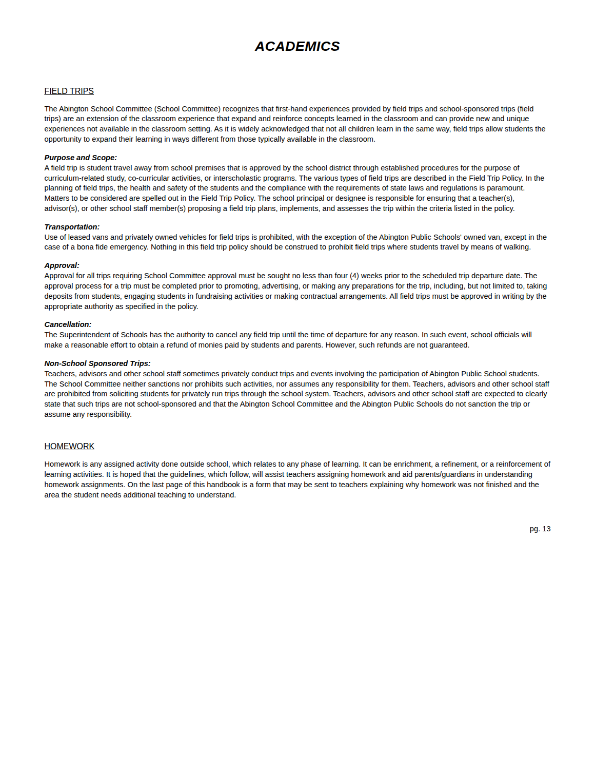ACADEMICS
FIELD TRIPS
The Abington School Committee (School Committee) recognizes that first-hand experiences provided by field trips and school-sponsored trips (field trips) are an extension of the classroom experience that expand and reinforce concepts learned in the classroom and can provide new and unique experiences not available in the classroom setting. As it is widely acknowledged that not all children learn in the same way, field trips allow students the opportunity to expand their learning in ways different from those typically available in the classroom.
Purpose and Scope:
A field trip is student travel away from school premises that is approved by the school district through established procedures for the purpose of curriculum-related study, co-curricular activities, or interscholastic programs. The various types of field trips are described in the Field Trip Policy. In the planning of field trips, the health and safety of the students and the compliance with the requirements of state laws and regulations is paramount. Matters to be considered are spelled out in the Field Trip Policy. The school principal or designee is responsible for ensuring that a teacher(s), advisor(s), or other school staff member(s) proposing a field trip plans, implements, and assesses the trip within the criteria listed in the policy.
Transportation:
Use of leased vans and privately owned vehicles for field trips is prohibited, with the exception of the Abington Public Schools' owned van, except in the case of a bona fide emergency. Nothing in this field trip policy should be construed to prohibit field trips where students travel by means of walking.
Approval:
Approval for all trips requiring School Committee approval must be sought no less than four (4) weeks prior to the scheduled trip departure date. The approval process for a trip must be completed prior to promoting, advertising, or making any preparations for the trip, including, but not limited to, taking deposits from students, engaging students in fundraising activities or making contractual arrangements. All field trips must be approved in writing by the appropriate authority as specified in the policy.
Cancellation:
The Superintendent of Schools has the authority to cancel any field trip until the time of departure for any reason. In such event, school officials will make a reasonable effort to obtain a refund of monies paid by students and parents. However, such refunds are not guaranteed.
Non-School Sponsored Trips:
Teachers, advisors and other school staff sometimes privately conduct trips and events involving the participation of Abington Public School students. The School Committee neither sanctions nor prohibits such activities, nor assumes any responsibility for them. Teachers, advisors and other school staff are prohibited from soliciting students for privately run trips through the school system. Teachers, advisors and other school staff are expected to clearly state that such trips are not school-sponsored and that the Abington School Committee and the Abington Public Schools do not sanction the trip or assume any responsibility.
HOMEWORK
Homework is any assigned activity done outside school, which relates to any phase of learning. It can be enrichment, a refinement, or a reinforcement of learning activities. It is hoped that the guidelines, which follow, will assist teachers assigning homework and aid parents/guardians in understanding homework assignments. On the last page of this handbook is a form that may be sent to teachers explaining why homework was not finished and the area the student needs additional teaching to understand.
pg. 13